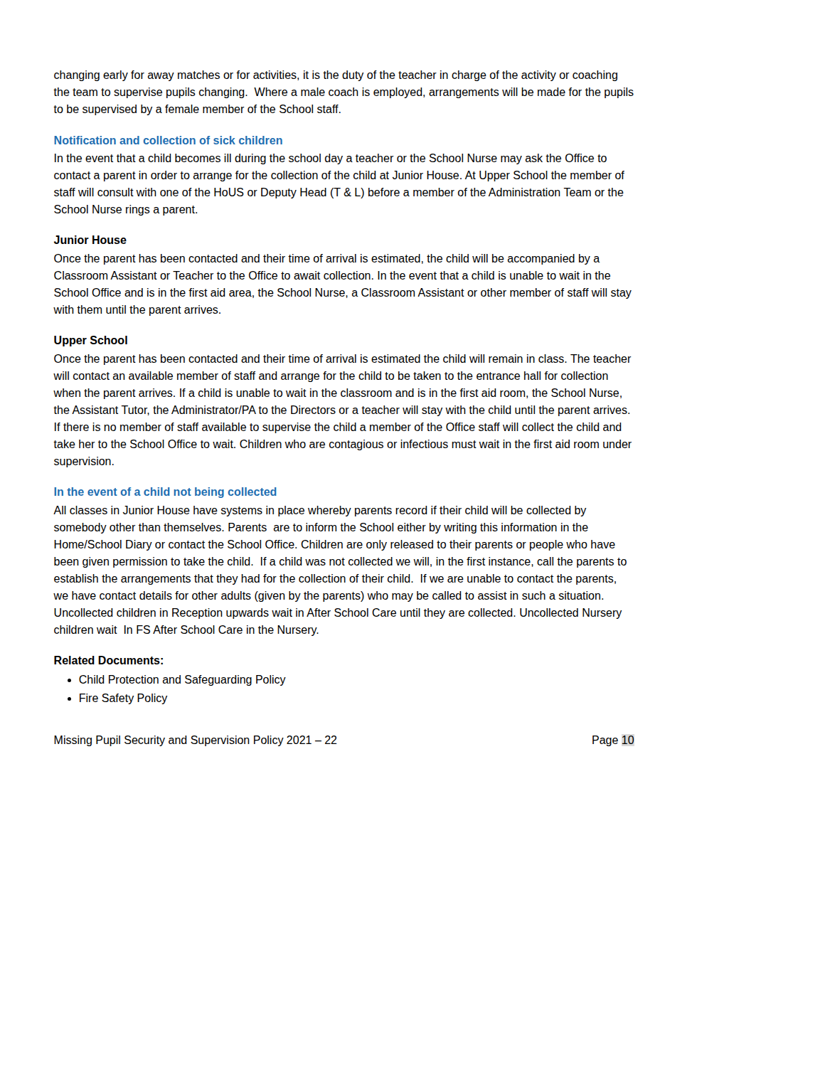changing early for away matches or for activities, it is the duty of the teacher in charge of the activity or coaching the team to supervise pupils changing. Where a male coach is employed, arrangements will be made for the pupils to be supervised by a female member of the School staff.
Notification and collection of sick children
In the event that a child becomes ill during the school day a teacher or the School Nurse may ask the Office to contact a parent in order to arrange for the collection of the child at Junior House. At Upper School the member of staff will consult with one of the HoUS or Deputy Head (T & L) before a member of the Administration Team or the School Nurse rings a parent.
Junior House
Once the parent has been contacted and their time of arrival is estimated, the child will be accompanied by a Classroom Assistant or Teacher to the Office to await collection. In the event that a child is unable to wait in the School Office and is in the first aid area, the School Nurse, a Classroom Assistant or other member of staff will stay with them until the parent arrives.
Upper School
Once the parent has been contacted and their time of arrival is estimated the child will remain in class. The teacher will contact an available member of staff and arrange for the child to be taken to the entrance hall for collection when the parent arrives. If a child is unable to wait in the classroom and is in the first aid room, the School Nurse, the Assistant Tutor, the Administrator/PA to the Directors or a teacher will stay with the child until the parent arrives. If there is no member of staff available to supervise the child a member of the Office staff will collect the child and take her to the School Office to wait. Children who are contagious or infectious must wait in the first aid room under supervision.
In the event of a child not being collected
All classes in Junior House have systems in place whereby parents record if their child will be collected by somebody other than themselves. Parents are to inform the School either by writing this information in the Home/School Diary or contact the School Office. Children are only released to their parents or people who have been given permission to take the child. If a child was not collected we will, in the first instance, call the parents to establish the arrangements that they had for the collection of their child. If we are unable to contact the parents, we have contact details for other adults (given by the parents) who may be called to assist in such a situation. Uncollected children in Reception upwards wait in After School Care until they are collected. Uncollected Nursery children wait In FS After School Care in the Nursery.
Related Documents:
Child Protection and Safeguarding Policy
Fire Safety Policy
Missing Pupil Security and Supervision Policy 2021 – 22 Page 10